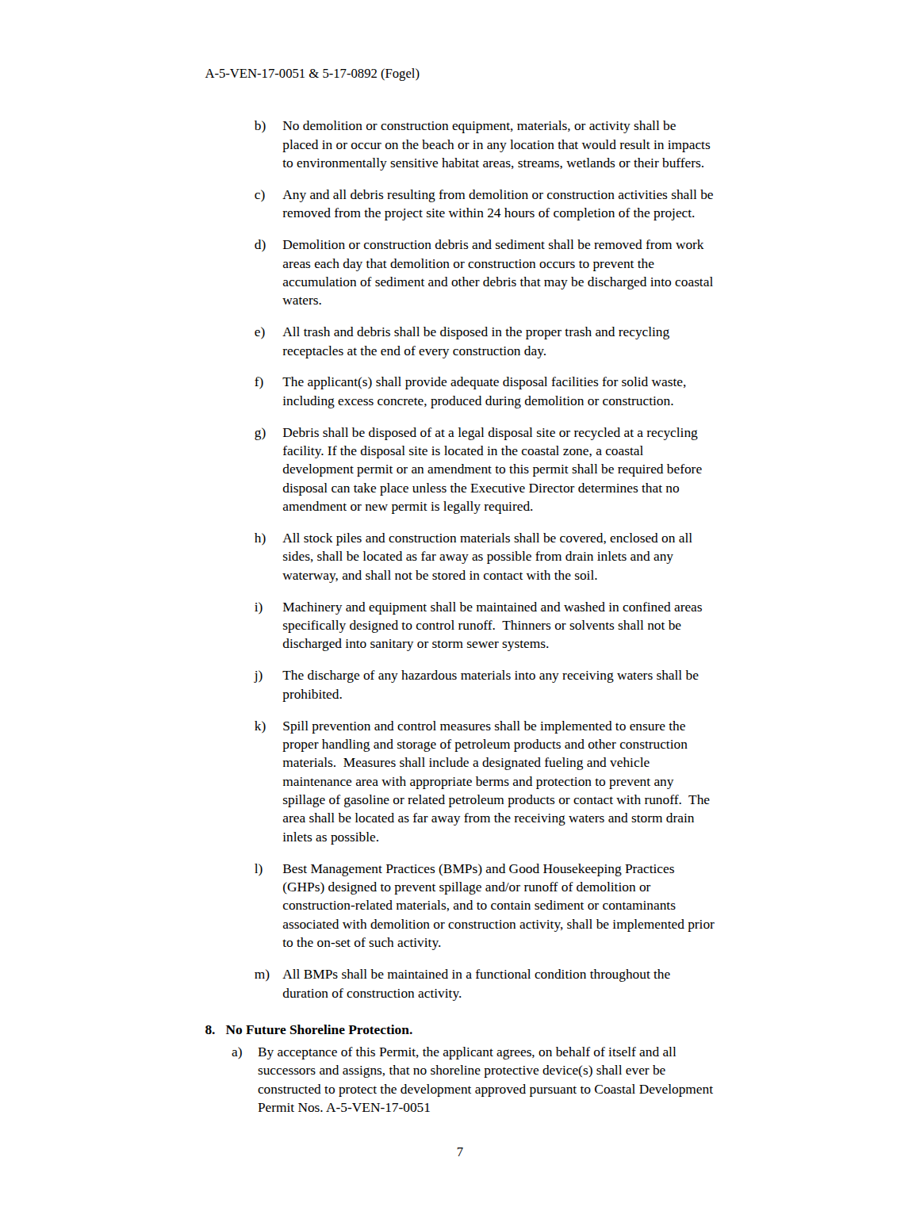A-5-VEN-17-0051 & 5-17-0892 (Fogel)
b) No demolition or construction equipment, materials, or activity shall be placed in or occur on the beach or in any location that would result in impacts to environmentally sensitive habitat areas, streams, wetlands or their buffers.
c) Any and all debris resulting from demolition or construction activities shall be removed from the project site within 24 hours of completion of the project.
d) Demolition or construction debris and sediment shall be removed from work areas each day that demolition or construction occurs to prevent the accumulation of sediment and other debris that may be discharged into coastal waters.
e) All trash and debris shall be disposed in the proper trash and recycling receptacles at the end of every construction day.
f) The applicant(s) shall provide adequate disposal facilities for solid waste, including excess concrete, produced during demolition or construction.
g) Debris shall be disposed of at a legal disposal site or recycled at a recycling facility. If the disposal site is located in the coastal zone, a coastal development permit or an amendment to this permit shall be required before disposal can take place unless the Executive Director determines that no amendment or new permit is legally required.
h) All stock piles and construction materials shall be covered, enclosed on all sides, shall be located as far away as possible from drain inlets and any waterway, and shall not be stored in contact with the soil.
i) Machinery and equipment shall be maintained and washed in confined areas specifically designed to control runoff. Thinners or solvents shall not be discharged into sanitary or storm sewer systems.
j) The discharge of any hazardous materials into any receiving waters shall be prohibited.
k) Spill prevention and control measures shall be implemented to ensure the proper handling and storage of petroleum products and other construction materials. Measures shall include a designated fueling and vehicle maintenance area with appropriate berms and protection to prevent any spillage of gasoline or related petroleum products or contact with runoff. The area shall be located as far away from the receiving waters and storm drain inlets as possible.
l) Best Management Practices (BMPs) and Good Housekeeping Practices (GHPs) designed to prevent spillage and/or runoff of demolition or construction-related materials, and to contain sediment or contaminants associated with demolition or construction activity, shall be implemented prior to the on-set of such activity.
m) All BMPs shall be maintained in a functional condition throughout the duration of construction activity.
8. No Future Shoreline Protection.
a) By acceptance of this Permit, the applicant agrees, on behalf of itself and all successors and assigns, that no shoreline protective device(s) shall ever be constructed to protect the development approved pursuant to Coastal Development Permit Nos. A-5-VEN-17-0051
7